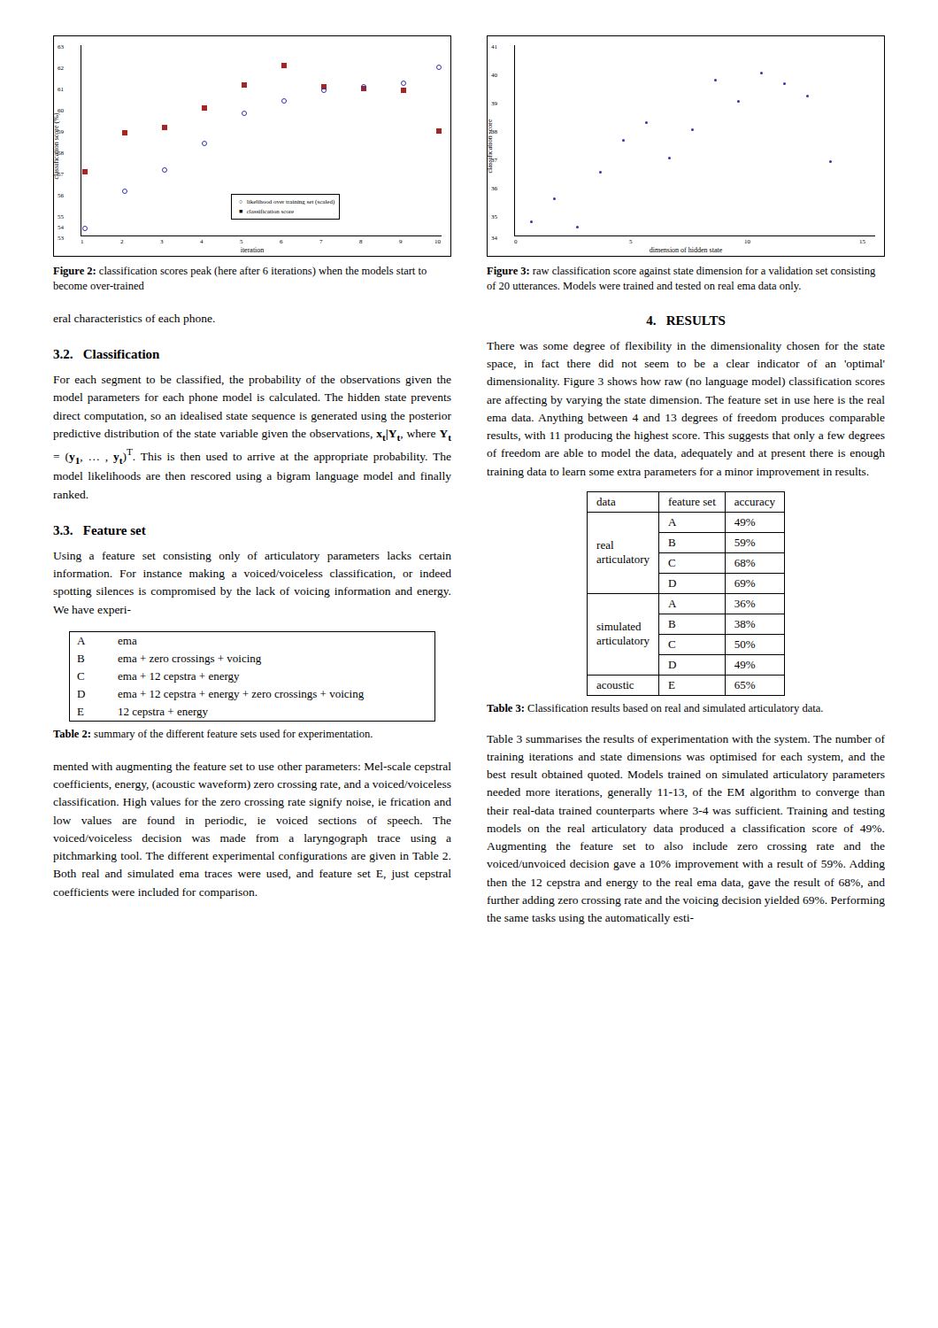classification score (%)
iteration
63
62
61
60
59
58
57
56
55
54
53
1
2
3
4
5
6
7
8
9
10
○ likelihood over training set (scaled)
■ classification score
Figure 2: classification scores peak (here after 6 iterations) when the models start to become over-trained
eral characteristics of each phone.
3.2. Classification
For each segment to be classified, the probability of the observations given the model parameters for each phone model is calculated. The hidden state prevents direct computation, so an idealised state sequence is generated using the posterior predictive distribution of the state variable given the observations, xt|Yt, where Yt = (y1, … , yt)T. This is then used to arrive at the appropriate probability. The model likelihoods are then rescored using a bigram language model and finally ranked.
3.3. Feature set
Using a feature set consisting only of articulatory parameters lacks certain information. For instance making a voiced/voiceless classification, or indeed spotting silences is compromised by the lack of voicing information and energy. We have experi-
| A | ema |
| B | ema + zero crossings + voicing |
| C | ema + 12 cepstra + energy |
| D | ema + 12 cepstra + energy + zero crossings + voicing |
| E | 12 cepstra + energy |
Table 2: summary of the different feature sets used for experimentation.
mented with augmenting the feature set to use other parameters: Mel-scale cepstral coefficients, energy, (acoustic waveform) zero crossing rate, and a voiced/voiceless classification. High values for the zero crossing rate signify noise, ie frication and low values are found in periodic, ie voiced sections of speech. The voiced/voiceless decision was made from a laryngograph trace using a pitchmarking tool. The different experimental configurations are given in Table 2. Both real and simulated ema traces were used, and feature set E, just cepstral coefficients were included for comparison.
classification score
dimension of hidden state
41
40
39
38
37
36
35
34
0
5
10
15
Figure 3: raw classification score against state dimension for a validation set consisting of 20 utterances. Models were trained and tested on real ema data only.
4. RESULTS
There was some degree of flexibility in the dimensionality chosen for the state space, in fact there did not seem to be a clear indicator of an 'optimal' dimensionality. Figure 3 shows how raw (no language model) classification scores are affecting by varying the state dimension. The feature set in use here is the real ema data. Anything between 4 and 13 degrees of freedom produces comparable results, with 11 producing the highest score. This suggests that only a few degrees of freedom are able to model the data, adequately and at present there is enough training data to learn some extra parameters for a minor improvement in results.
| data | feature set | accuracy |
| real articulatory | A | 49% |
| B | 59% |
| C | 68% |
| D | 69% |
| simulated articulatory | A | 36% |
| B | 38% |
| C | 50% |
| D | 49% |
| acoustic | E | 65% |
Table 3: Classification results based on real and simulated articulatory data.
Table 3 summarises the results of experimentation with the system. The number of training iterations and state dimensions was optimised for each system, and the best result obtained quoted. Models trained on simulated articulatory parameters needed more iterations, generally 11-13, of the EM algorithm to converge than their real-data trained counterparts where 3-4 was sufficient. Training and testing models on the real articulatory data produced a classification score of 49%. Augmenting the feature set to also include zero crossing rate and the voiced/unvoiced decision gave a 10% improvement with a result of 59%. Adding then the 12 cepstra and energy to the real ema data, gave the result of 68%, and further adding zero crossing rate and the voicing decision yielded 69%. Performing the same tasks using the automatically esti-